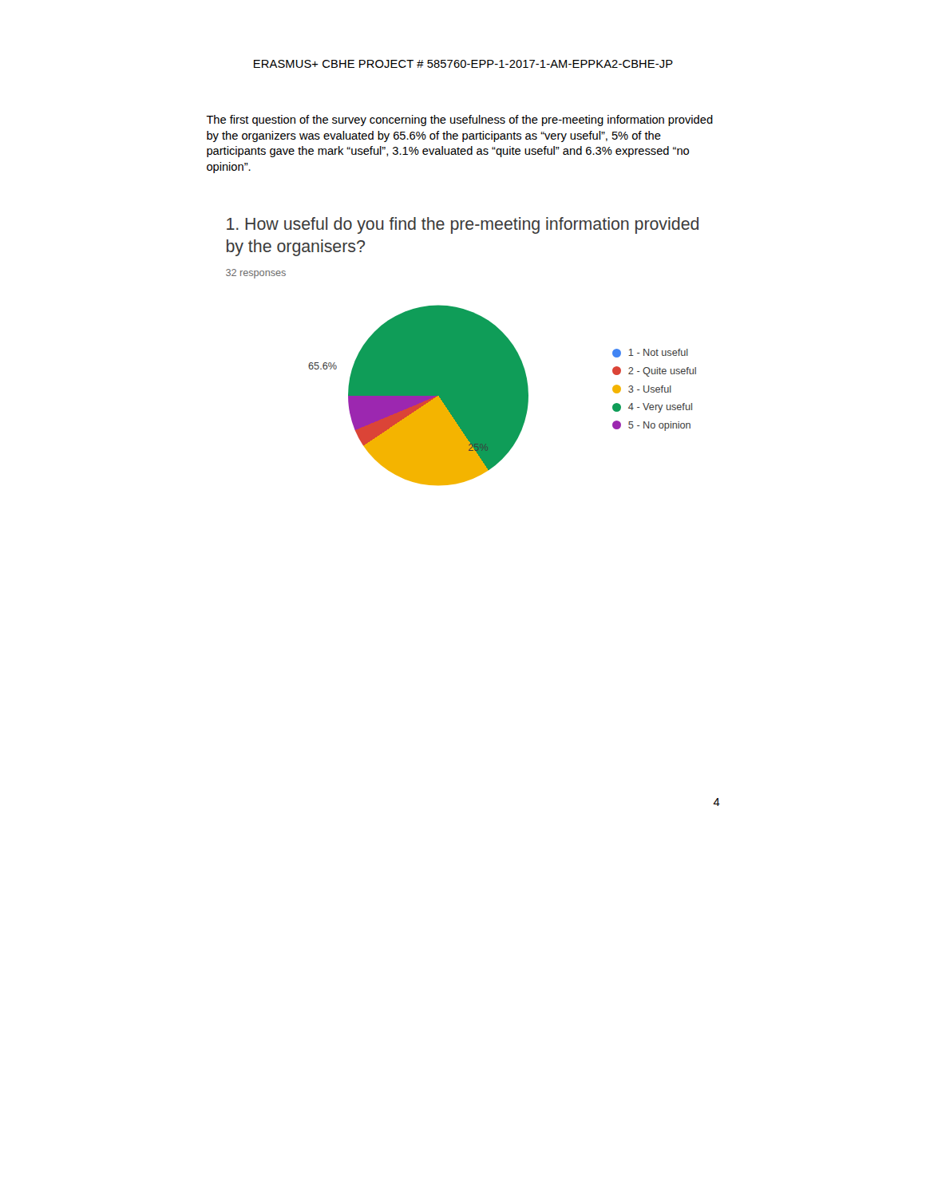ERASMUS+ CBHE PROJECT # 585760-EPP-1-2017-1-AM-EPPKA2-CBHE-JP
The first question of the survey concerning the usefulness of the pre-meeting information provided by the organizers was evaluated by 65.6% of the participants as “very useful”, 5% of the participants gave the mark “useful”, 3.1% evaluated as “quite useful” and 6.3% expressed “no opinion”.
1. How useful do you find the pre-meeting information provided by the organisers?
32 responses
65.6% 25%
1 - Not useful
2 - Quite useful
3 - Useful
4 - Very useful
5 - No opinion
4